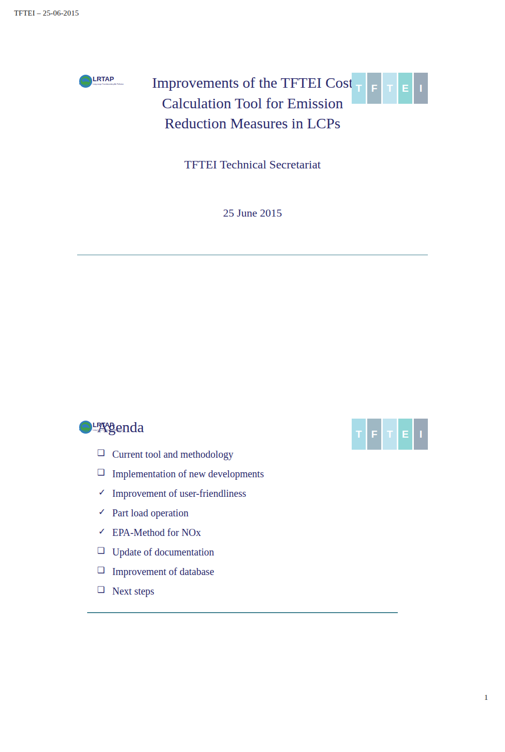TFTEI – 25-06-2015
LRTAP Long-range Transboundary Air Pollution
TFTEI
Improvements of the TFTEI Cost
Calculation Tool for Emission
Reduction Measures in LCPs
TFTEI Technical Secretariat
25 June 2015
LRTAP Long-range Transboundary Air Pollution
TFTEI
Agenda
Current tool and methodology
Implementation of new developments
Improvement of user-friendliness
Part load operation
EPA-Method for NOx
Update of documentation
Improvement of database
Next steps
1